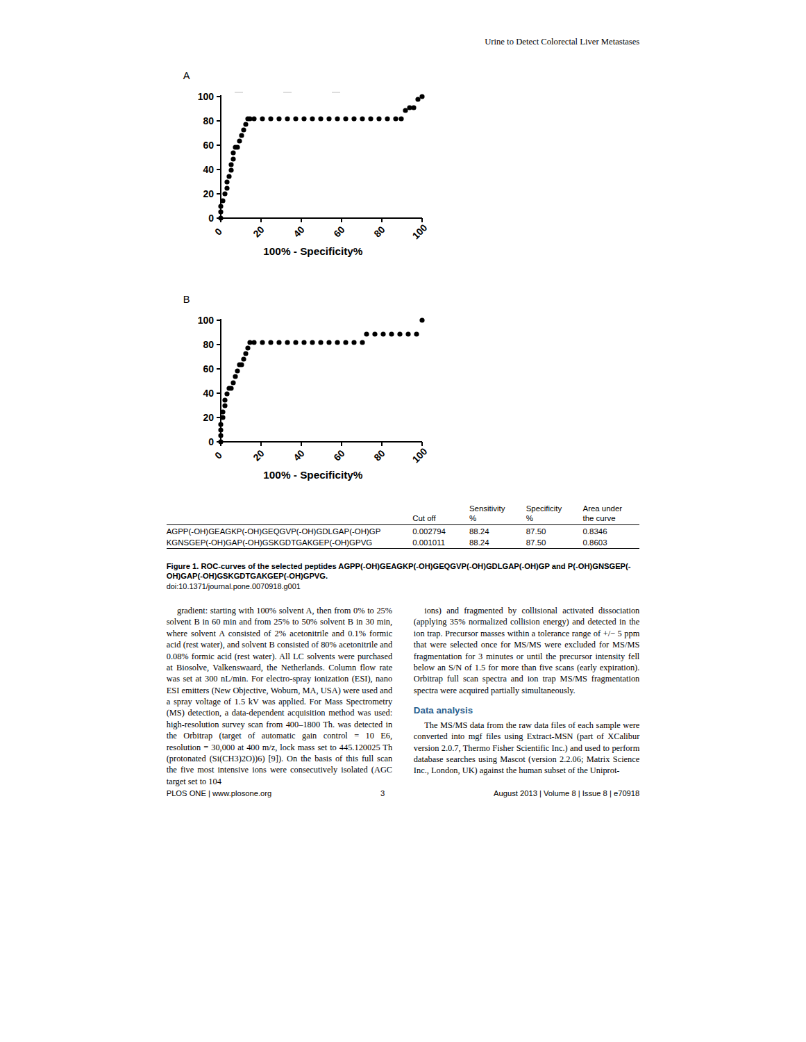Urine to Detect Colorectal Liver Metastases
A
0 20 40 60 80 100 0 20 40 60 80 100
100% - Specificity%
B
0 20 40 60 80 100 0 20 40 60 80 100
100% - Specificity%
| | Cut off | Sensitivity % | Specificity % | Area under the curve |
| --- | --- | --- | --- | --- |
| AGPP(-OH)GEAGKP(-OH)GEQGVP(-OH)GDLGAP(-OH)GP | 0.002794 | 88.24 | 87.50 | 0.8346 |
| KGNSGEP(-OH)GAP(-OH)GSKGDTGAKGEP(-OH)GPVG | 0.001011 | 88.24 | 87.50 | 0.8603 |
Figure 1. ROC-curves of the selected peptides AGPP(-OH)GEAGKP(-OH)GEQGVP(-OH)GDLGAP(-OH)GP and P(-OH)GNSGEP(-OH)GAP(-OH)GSKGDTGAKGEP(-OH)GPVG.
doi:10.1371/journal.pone.0070918.g001
gradient: starting with 100% solvent A, then from 0% to 25% solvent B in 60 min and from 25% to 50% solvent B in 30 min, where solvent A consisted of 2% acetonitrile and 0.1% formic acid (rest water), and solvent B consisted of 80% acetonitrile and 0.08% formic acid (rest water). All LC solvents were purchased at Biosolve, Valkenswaard, the Netherlands. Column flow rate was set at 300 nL/min. For electro-spray ionization (ESI), nano ESI emitters (New Objective, Woburn, MA, USA) were used and a spray voltage of 1.5 kV was applied. For Mass Spectrometry (MS) detection, a data-dependent acquisition method was used: high-resolution survey scan from 400–1800 Th. was detected in the Orbitrap (target of automatic gain control = 10 E6, resolution = 30,000 at 400 m/z, lock mass set to 445.120025 Th (protonated (Si(CH3)2O))6) [9]). On the basis of this full scan the five most intensive ions were consecutively isolated (AGC target set to 104
ions) and fragmented by collisional activated dissociation (applying 35% normalized collision energy) and detected in the ion trap. Precursor masses within a tolerance range of +/− 5 ppm that were selected once for MS/MS were excluded for MS/MS fragmentation for 3 minutes or until the precursor intensity fell below an S/N of 1.5 for more than five scans (early expiration). Orbitrap full scan spectra and ion trap MS/MS fragmentation spectra were acquired partially simultaneously.
Data analysis
The MS/MS data from the raw data files of each sample were converted into mgf files using Extract-MSN (part of XCalibur version 2.0.7, Thermo Fisher Scientific Inc.) and used to perform database searches using Mascot (version 2.2.06; Matrix Science Inc., London, UK) against the human subset of the Uniprot-
PLOS ONE | www.plosone.org
3
August 2013 | Volume 8 | Issue 8 | e70918